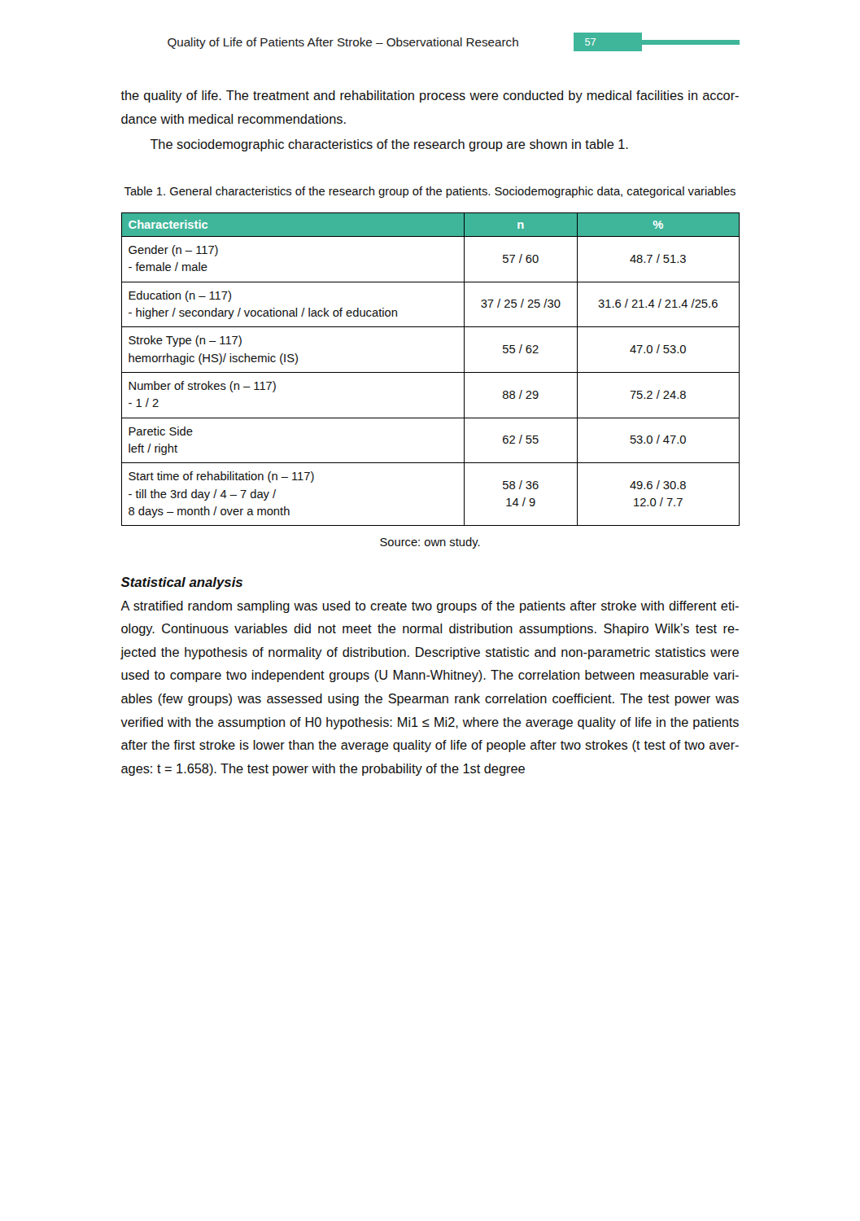Quality of Life of Patients After Stroke – Observational Research
57
the quality of life. The treatment and rehabilitation process were conducted by medical facilities in accordance with medical recommendations.
The sociodemographic characteristics of the research group are shown in table 1.
Table 1. General characteristics of the research group of the patients. Sociodemographic data, categorical variables
| Characteristic | n | % |
| --- | --- | --- |
| Gender (n – 117) - female / male | 57 / 60 | 48.7 / 51.3 |
| Education (n – 117) - higher / secondary / vocational / lack of education | 37 / 25 / 25 /30 | 31.6 / 21.4 / 21.4 /25.6 |
| Stroke Type (n – 117) hemorrhagic (HS)/ ischemic (IS) | 55 / 62 | 47.0 / 53.0 |
| Number of strokes (n – 117) - 1 / 2 | 88 / 29 | 75.2 / 24.8 |
| Paretic Side left / right | 62 / 55 | 53.0 / 47.0 |
| Start time of rehabilitation (n – 117) - till the 3rd day / 4 – 7 day / 8 days – month / over a month | 58 / 36 14 / 9 | 49.6 / 30.8 12.0 / 7.7 |
Source: own study.
Statistical analysis
A stratified random sampling was used to create two groups of the patients after stroke with different etiology. Continuous variables did not meet the normal distribution assumptions. Shapiro Wilk’s test rejected the hypothesis of normality of distribution. Descriptive statistic and non-parametric statistics were used to compare two independent groups (U Mann-Whitney). The correlation between measurable variables (few groups) was assessed using the Spearman rank correlation coefficient. The test power was verified with the assumption of H0 hypothesis: Mi1 ≤ Mi2, where the average quality of life in the patients after the first stroke is lower than the average quality of life of people after two strokes (t test of two averages: t = 1.658). The test power with the probability of the 1st degree